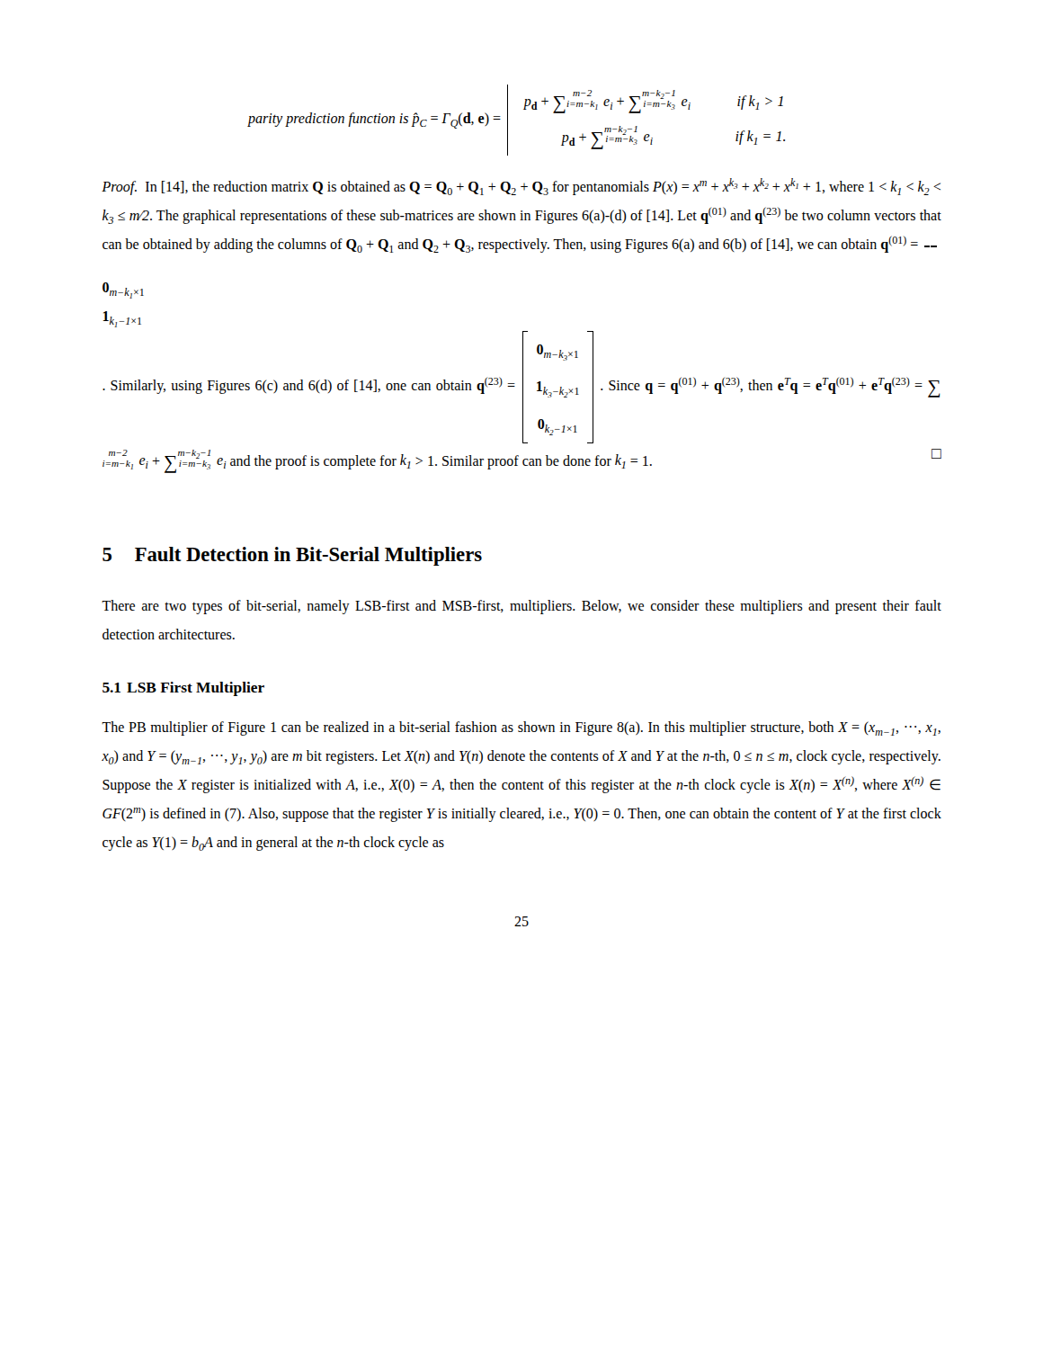parity prediction function is p̂C = ΓQ(d, e) =
pd + ∑m−2
i=m−k1 ei + ∑m−k2−1
i=m−k3 ei if k1 > 1
pd + ∑m−k2−1
i=m−k3 ei if k1 = 1.
Proof. In [14], the reduction matrix Q is obtained as Q = Q0 + Q1 + Q2 + Q3 for pentanomials P(x) = xm + xk3 + xk2 + xk1 + 1, where 1 < k1 < k2 < k3 ≤ m⁄2. The graphical representations of these sub-matrices are shown in Figures 6(a)-(d) of [14]. Let q(01) and q(23) be two column vectors that can be obtained by adding the columns of Q0 + Q1 and Q2 + Q3, respectively. Then, using Figures 6(a) and 6(b) of [14], we can obtain q(01) =
0m−k1×1
1k1−1×1
. Similarly, using Figures 6(c) and 6(d) of [14], one can obtain q(23) =
0m−k3×1
1k3−k2×1
0k2−1×1
. Since q = q(01) + q(23), then eTq = eTq(01) + eTq(23) = ∑m−2
i=m−k1 ei + ∑m−k2−1
i=m−k3 ei and the proof is complete for k1 > 1. Similar proof can be done for k1 = 1.□
5 Fault Detection in Bit-Serial Multipliers
There are two types of bit-serial, namely LSB-first and MSB-first, multipliers. Below, we consider these multipliers and present their fault detection architectures.
5.1 LSB First Multiplier
The PB multiplier of Figure 1 can be realized in a bit-serial fashion as shown in Figure 8(a). In this multiplier structure, both X = (xm−1, ···, x1, x0) and Y = (ym−1, ···, y1, y0) are m bit registers. Let X(n) and Y(n) denote the contents of X and Y at the n-th, 0 ≤ n ≤ m, clock cycle, respectively. Suppose the X register is initialized with A, i.e., X(0) = A, then the content of this register at the n-th clock cycle is X(n) = X(n), where X(n) ∈ GF(2m) is defined in (7). Also, suppose that the register Y is initially cleared, i.e., Y(0) = 0. Then, one can obtain the content of Y at the first clock cycle as Y(1) = b0A and in general at the n-th clock cycle as
25